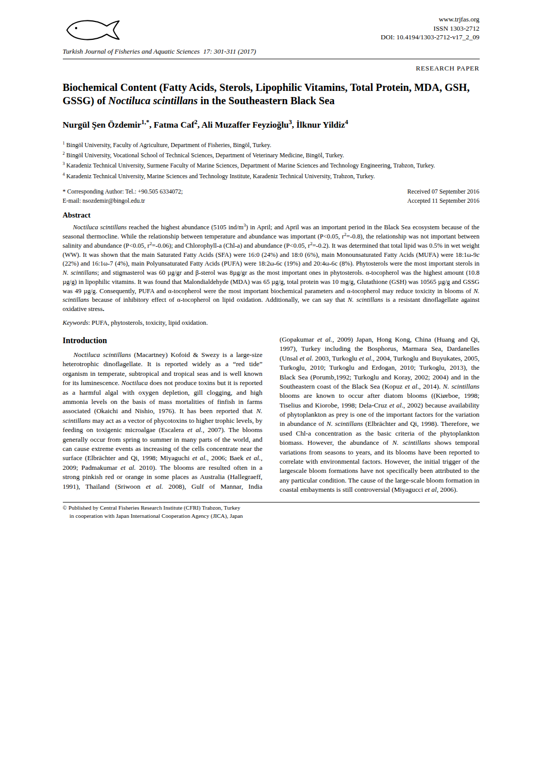www.trjfas.org
ISSN 1303-2712
DOI: 10.4194/1303-2712-v17_2_09
Turkish Journal of Fisheries and Aquatic Sciences 17: 301-311 (2017)
RESEARCH PAPER
Biochemical Content (Fatty Acids, Sterols, Lipophilic Vitamins, Total Protein, MDA, GSH, GSSG) of Noctiluca scintillans in the Southeastern Black Sea
Nurgül Şen Özdemir1,*, Fatma Caf2, Ali Muzaffer Feyzioğlu3, İlknur Yildiz4
1 Bingöl University, Faculty of Agriculture, Department of Fisheries, Bingöl, Turkey.
2 Bingöl University, Vocational School of Technical Sciences, Department of Veterinary Medicine, Bingöl, Turkey.
3 Karadeniz Technical University, Surmene Faculty of Marine Sciences, Department of Marine Sciences and Technology Engineering, Trabzon, Turkey.
4 Karadeniz Technical University, Marine Sciences and Technology Institute, Karadeniz Technical University, Trabzon, Turkey.
* Corresponding Author: Tel.: +90.505 6334072;
E-mail: nsozdemir@bingol.edu.tr
Received 07 September 2016
Accepted 11 September 2016
Abstract
Noctiluca scintillans reached the highest abundance (5105 ind/m3) in April; and April was an important period in the Black Sea ecosystem because of the seasonal thermocline. While the relationship between temperature and abundance was important (P<0.05, r2=-0.8), the relationship was not important between salinity and abundance (P<0.05, r2=-0.06); and Chlorophyll-a (Chl-a) and abundance (P<0.05, r2=-0.2). It was determined that total lipid was 0.5% in wet weight (WW). It was shown that the main Saturated Fatty Acids (SFA) were 16:0 (24%) and 18:0 (6%), main Monounsaturated Fatty Acids (MUFA) were 18:1ω-9c (22%) and 16:1ω-7 (4%), main Polyunsaturated Fatty Acids (PUFA) were 18:2ω-6c (19%) and 20:4ω-6c (8%). Phytosterols were the most important sterols in N. scintillans; and stigmasterol was 60 µg/gr and β-sterol was 8µg/gr as the most important ones in phytosterols. α-tocopherol was the highest amount (10.8 µg/g) in lipophilic vitamins. It was found that Malondialdehyde (MDA) was 65 µg/g, total protein was 10 mg/g, Glutathione (GSH) was 10565 µg/g and GSSG was 49 µg/g. Consequently, PUFA and α-tocopherol were the most important biochemical parameters and α-tocopherol may reduce toxicity in blooms of N. scintillans because of inhibitory effect of α-tocopherol on lipid oxidation. Additionally, we can say that N. scintillans is a resistant dinoflagellate against oxidative stress.
Keywords: PUFA, phytosterols, toxicity, lipid oxidation.
Introduction
Noctiluca scintillans (Macartney) Kofoid & Swezy is a large-size heterotrophic dinoflagellate. It is reported widely as a “red tide” organism in temperate, subtropical and tropical seas and is well known for its luminescence. Noctiluca does not produce toxins but it is reported as a harmful algal with oxygen depletion, gill clogging, and high ammonia levels on the basis of mass mortalities of finfish in farms associated (Okaichi and Nishio, 1976). It has been reported that N. scintillans may act as a vector of phycotoxins to higher trophic levels, by feeding on toxigenic microalgae (Escalera et al., 2007). The blooms generally occur from spring to summer in many parts of the world, and can cause extreme events as increasing of the cells concentrate near the surface (Elbrächter and Qi, 1998; Miyaguchi et al., 2006; Baek et al., 2009; Padmakumar et al. 2010). The blooms are resulted often in a strong pinkish red or orange in some places as Australia (Hallegraeff, 1991), Thailand (Sriwoon et al. 2008), Gulf of Mannar, India (Gopakumar et al., 2009) Japan, Hong Kong, China (Huang and Qi, 1997), Turkey including the Bosphorus, Marmara Sea, Dardanelles (Unsal et al. 2003, Turkoglu et al., 2004, Turkoglu and Buyukates, 2005, Turkoglu, 2010; Turkoglu and Erdogan, 2010; Turkoglu, 2013), the Black Sea (Porumb,1992; Turkoglu and Koray, 2002; 2004) and in the Southeastern coast of the Black Sea (Kopuz et al., 2014). N. scintillans blooms are known to occur after diatom blooms ((Kiørboe, 1998; Tiselius and Kiorobe, 1998; Dela-Cruz et al., 2002) because availability of phytoplankton as prey is one of the important factors for the variation in abundance of N. scintillans (Elbrächter and Qi, 1998). Therefore, we used Chl-a concentration as the basic criteria of the phytoplankton biomass. However, the abundance of N. scintillans shows temporal variations from seasons to years, and its blooms have been reported to correlate with environmental factors. However, the initial trigger of the largescale bloom formations have not specifically been attributed to the any particular condition. The cause of the large-scale bloom formation in coastal embayments is still controversial (Miyagucci et al, 2006).
© Published by Central Fisheries Research Institute (CFRI) Trabzon, Turkey
in cooperation with Japan International Cooperation Agency (JICA), Japan